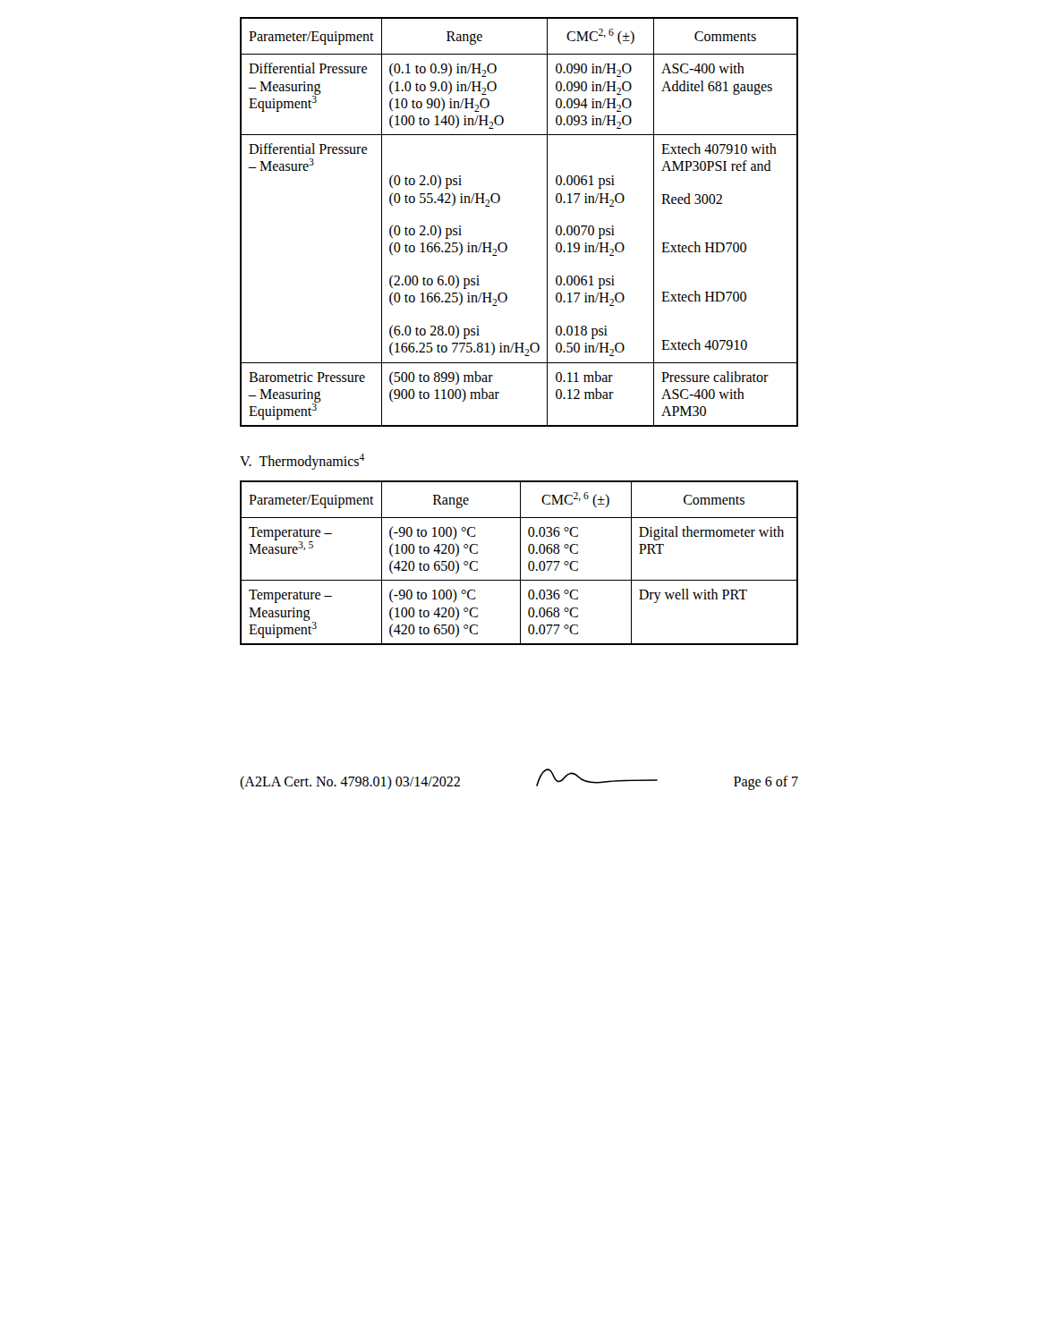| Parameter/Equipment | Range | CMC 2, 6 (±) | Comments |
| --- | --- | --- | --- |
| Differential Pressure – Measuring Equipment 3 | (0.1 to 0.9) in/H 2 O (1.0 to 9.0) in/H 2 O (10 to 90) in/H 2 O (100 to 140) in/H 2 O | 0.090 in/H 2 O 0.090 in/H 2 O 0.094 in/H 2 O 0.093 in/H 2 O | ASC-400 with Additel 681 gauges |
| Differential Pressure – Measure 3 | (0 to 2.0) psi (0 to 55.42) in/H 2 O (0 to 2.0) psi (0 to 166.25) in/H 2 O (2.00 to 6.0) psi (0 to 166.25) in/H 2 O (6.0 to 28.0) psi (166.25 to 775.81) in/H 2 O | 0.0061 psi 0.17 in/H 2 O 0.0070 psi 0.19 in/H 2 O 0.0061 psi 0.17 in/H 2 O 0.018 psi 0.50 in/H 2 O | Extech 407910 with AMP30PSI ref and Reed 3002 Extech HD700 Extech HD700 Extech 407910 |
| Barometric Pressure – Measuring Equipment 3 | (500 to 899) mbar (900 to 1100) mbar | 0.11 mbar 0.12 mbar | Pressure calibrator ASC-400 with APM30 |
V. Thermodynamics4
| Parameter/Equipment | Range | CMC 2, 6 (±) | Comments |
| --- | --- | --- | --- |
| Temperature – Measure 3, 5 | (-90 to 100) °C (100 to 420) °C (420 to 650) °C | 0.036 °C 0.068 °C 0.077 °C | Digital thermometer with PRT |
| Temperature – Measuring Equipment 3 | (-90 to 100) °C (100 to 420) °C (420 to 650) °C | 0.036 °C 0.068 °C 0.077 °C | Dry well with PRT |
(A2LA Cert. No. 4798.01) 03/14/2022
Page 6 of 7